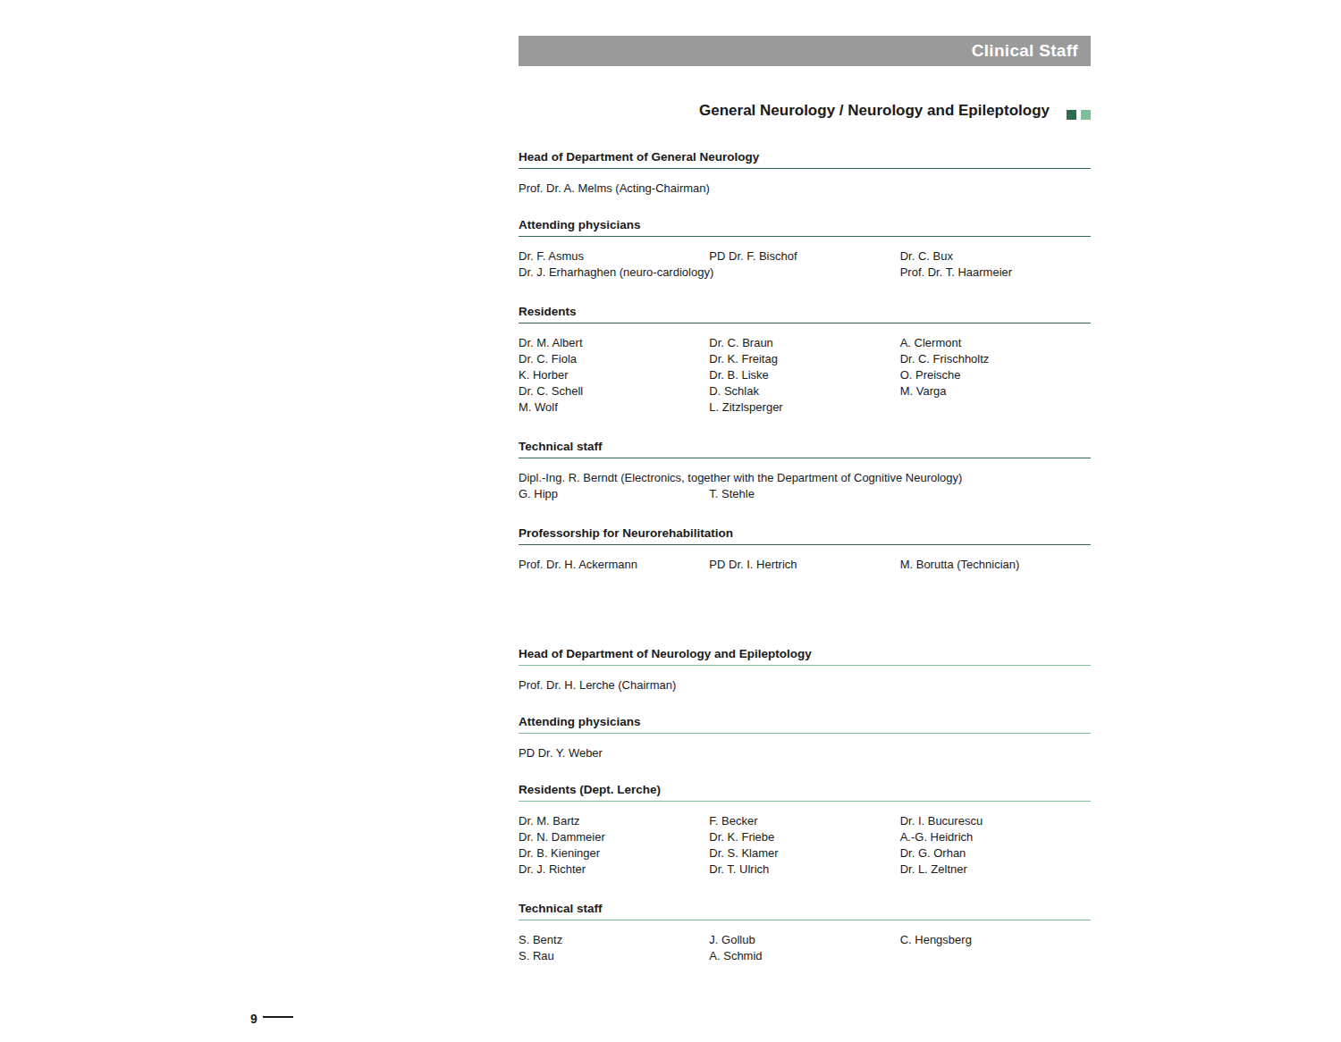Clinical Staff
General Neurology / Neurology and Epileptology
Head of Department of General Neurology
Prof. Dr. A. Melms (Acting-Chairman)
Attending physicians
| Dr. F. Asmus | PD Dr. F. Bischof | Dr. C. Bux |
| Dr. J. Erharhaghen (neuro-cardiology) | Prof. Dr. T. Haarmeier |
Residents
| Dr. M. Albert | Dr. C. Braun | A. Clermont |
| Dr. C. Fiola | Dr. K. Freitag | Dr. C. Frischholtz |
| K. Horber | Dr. B. Liske | O. Preische |
| Dr. C. Schell | D. Schlak | M. Varga |
| M. Wolf | L. Zitzlsperger | |
Technical staff
| Dipl.-Ing. R. Berndt (Electronics, together with the Department of Cognitive Neurology) |
| G. Hipp | T. Stehle | |
Professorship for Neurorehabilitation
| Prof. Dr. H. Ackermann | PD Dr. I. Hertrich | M. Borutta (Technician) |
Head of Department of Neurology and Epileptology
Prof. Dr. H. Lerche (Chairman)
Attending physicians
PD Dr. Y. Weber
Residents (Dept. Lerche)
| Dr. M. Bartz | F. Becker | Dr. I. Bucurescu |
| Dr. N. Dammeier | Dr. K. Friebe | A.-G. Heidrich |
| Dr. B. Kieninger | Dr. S. Klamer | Dr. G. Orhan |
| Dr. J. Richter | Dr. T. Ulrich | Dr. L. Zeltner |
Technical staff
| S. Bentz | J. Gollub | C. Hengsberg |
| S. Rau | A. Schmid | |
9